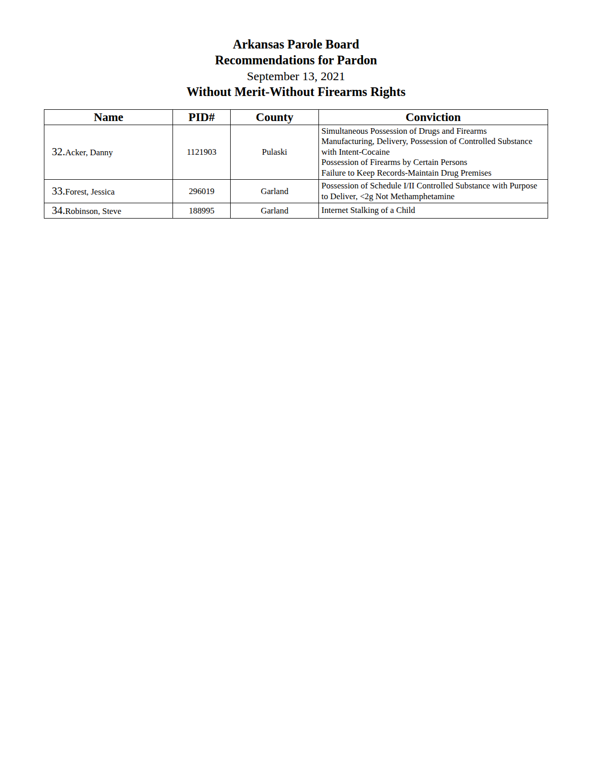Arkansas Parole Board
Recommendations for Pardon
September 13, 2021
Without Merit-Without Firearms Rights
| Name | PID# | County | Conviction |
| --- | --- | --- | --- |
| 32. Acker, Danny | 1121903 | Pulaski | Simultaneous Possession of Drugs and Firearms Manufacturing, Delivery, Possession of Controlled Substance with Intent-Cocaine Possession of Firearms by Certain Persons Failure to Keep Records-Maintain Drug Premises |
| 33. Forest, Jessica | 296019 | Garland | Possession of Schedule I/II Controlled Substance with Purpose to Deliver, <2g Not Methamphetamine |
| 34. Robinson, Steve | 188995 | Garland | Internet Stalking of a Child |